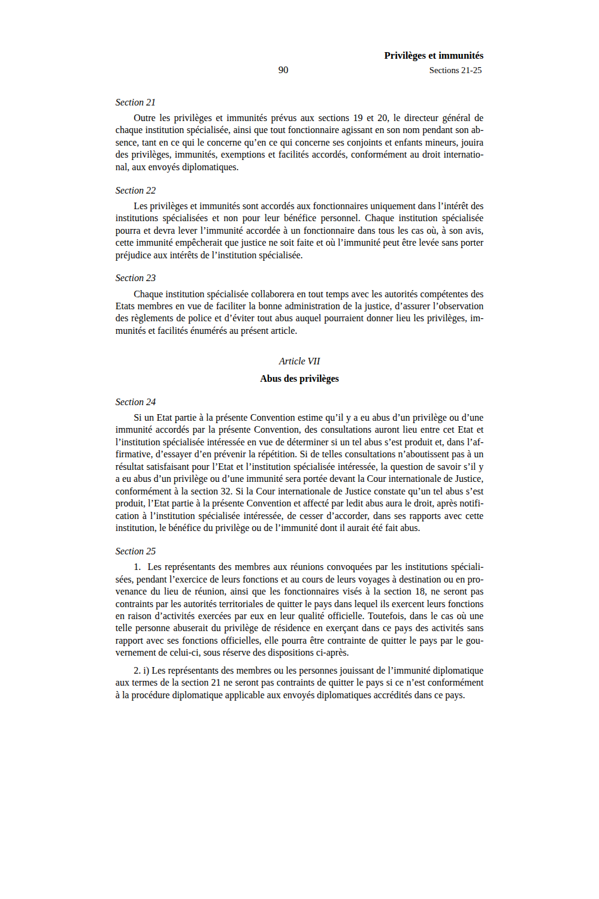Privilèges et immunités
90 Sections 21-25
Section 21
Outre les privilèges et immunités prévus aux sections 19 et 20, le directeur général de chaque institution spécialisée, ainsi que tout fonctionnaire agissant en son nom pendant son absence, tant en ce qui le concerne qu’en ce qui concerne ses conjoints et enfants mineurs, jouira des privilèges, immunités, exemptions et facilités accordés, conformément au droit international, aux envoyés diplomatiques.
Section 22
Les privilèges et immunités sont accordés aux fonctionnaires uniquement dans l’intérêt des institutions spécialisées et non pour leur bénéfice personnel. Chaque institution spécialisée pourra et devra lever l’immunité accordée à un fonctionnaire dans tous les cas où, à son avis, cette immunité empêcherait que justice ne soit faite et où l’immunité peut être levée sans porter préjudice aux intérêts de l’institution spécialisée.
Section 23
Chaque institution spécialisée collaborera en tout temps avec les autorités compétentes des Etats membres en vue de faciliter la bonne administration de la justice, d’assurer l’observation des règlements de police et d’éviter tout abus auquel pourraient donner lieu les privilèges, immunités et facilités énumérés au présent article.
Article VII
Abus des privilèges
Section 24
Si un Etat partie à la présente Convention estime qu’il y a eu abus d’un privilège ou d’une immunité accordés par la présente Convention, des consultations auront lieu entre cet Etat et l’institution spécialisée intéressée en vue de déterminer si un tel abus s’est produit et, dans l’affirmative, d’essayer d’en prévenir la répétition. Si de telles consultations n’aboutissent pas à un résultat satisfaisant pour l’Etat et l’institution spécialisée intéressée, la question de savoir s’il y a eu abus d’un privilège ou d’une immunité sera portée devant la Cour internationale de Justice, conformément à la section 32. Si la Cour internationale de Justice constate qu’un tel abus s’est produit, l’Etat partie à la présente Convention et affecté par ledit abus aura le droit, après notification à l’institution spécialisée intéressée, de cesser d’accorder, dans ses rapports avec cette institution, le bénéfice du privilège ou de l’immunité dont il aurait été fait abus.
Section 25
1. Les représentants des membres aux réunions convoquées par les institutions spécialisées, pendant l’exercice de leurs fonctions et au cours de leurs voyages à destination ou en provenance du lieu de réunion, ainsi que les fonctionnaires visés à la section 18, ne seront pas contraints par les autorités territoriales de quitter le pays dans lequel ils exercent leurs fonctions en raison d’activités exercées par eux en leur qualité officielle. Toutefois, dans le cas où une telle personne abuserait du privilège de résidence en exerçant dans ce pays des activités sans rapport avec ses fonctions officielles, elle pourra être contrainte de quitter le pays par le gouvernement de celui-ci, sous réserve des dispositions ci-après.
2. i) Les représentants des membres ou les personnes jouissant de l’immunité diplomatique aux termes de la section 21 ne seront pas contraints de quitter le pays si ce n’est conformément à la procédure diplomatique applicable aux envoyés diplomatiques accrédités dans ce pays.